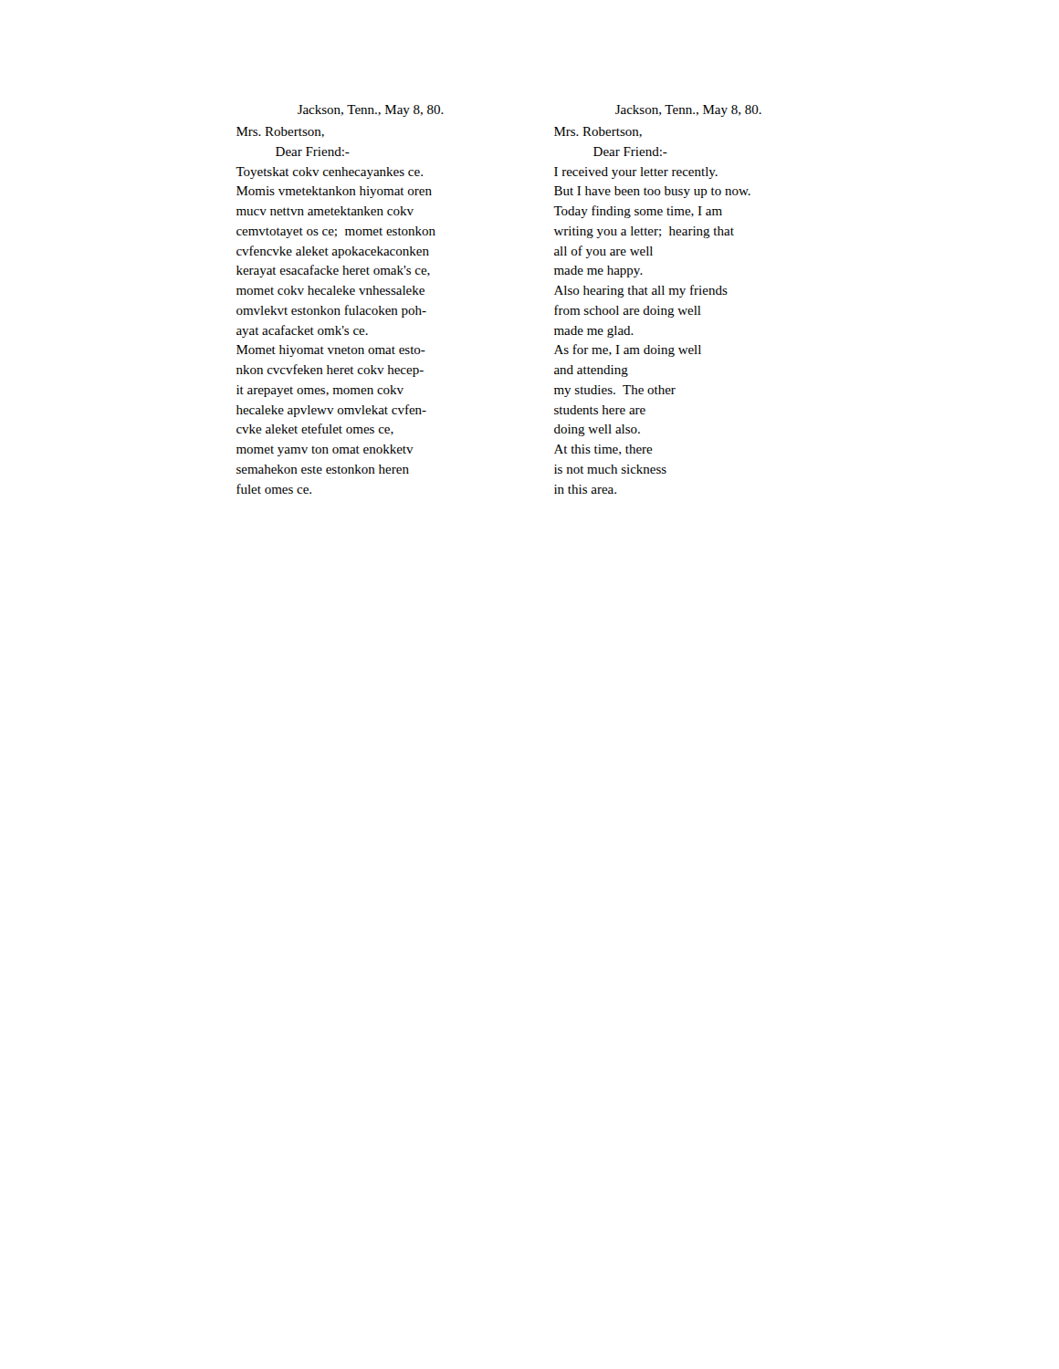Jackson, Tenn., May 8, 80.
Mrs. Robertson,
Dear Friend:-
Toyetskat cokv cenhecayankes ce. Momis vmetektankon hiyomat oren mucv nettvn ametektanken cokv cemvtotayet os ce; momet estonkon cvfencvke aleket apokacekaconken kerayat esacafacke heret omak's ce, momet cokv hecaleke vnhessaleke omvlekvt estonkon fulacoken poh- ayat acafacket omk's ce.
Momet hiyomat vneton omat esto- nkon cvcvfeken heret cokv hecep- it arepayet omes, momen cokv hecaleke apvlewv omvlekat cvfen- cvke aleket etefulet omes ce, momet yamv ton omat enokketv semahekon este estonkon heren fulet omes ce.
Jackson, Tenn., May 8, 80.
Mrs. Robertson,
Dear Friend:-
I received your letter recently. But I have been too busy up to now. Today finding some time, I am writing you a letter; hearing that all of you are well made me happy. Also hearing that all my friends from school are doing well made me glad.
As for me, I am doing well and attending my studies. The other students here are doing well also. At this time, there is not much sickness in this area.